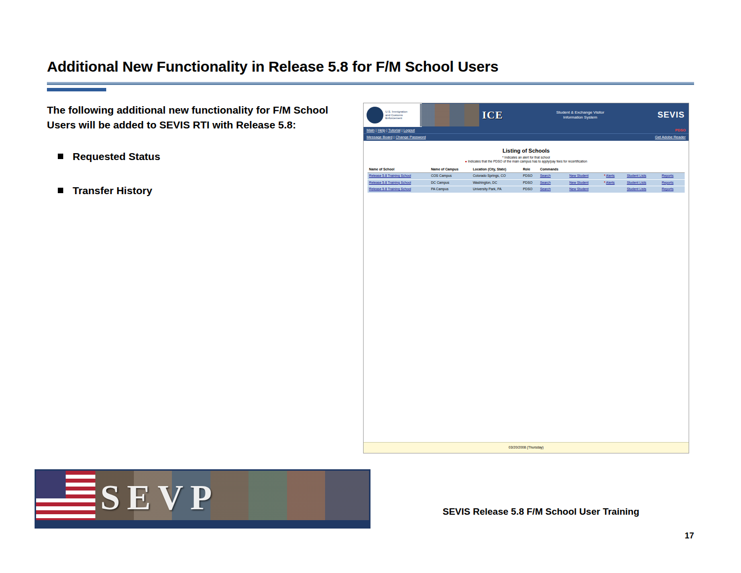Additional New Functionality in Release 5.8 for F/M School Users
The following additional new functionality for F/M School Users will be added to SEVIS RTI with Release 5.8:
Requested Status
Transfer History
U.S. Immigration
and Customs
Enforcement
ICE
Student & Exchange Visitor
Information System
SEVIS
Main | Help | Tutorial | Logout
PDSO
Message Board | Change Password
Get Adobe Reader
Listing of Schools
* Indicates an alert for that school
● Indicates that the PDSO of the main campus has to apply/pay fees for recertification
| Name of School | Name of Campus | Location (City, State) | Role | Commands | | | | |
| --- | --- | --- | --- | --- | --- | --- | --- | --- |
| Release 5.8 Training School | COS Campus | Colorado Springs, CO | PDSO | Search | New Student | * Alerts | Student Lists | Reports |
| Release 5.8 Training School | DC Campus | Washington, DC | PDSO | Search | New Student | * Alerts | Student Lists | Reports |
| Release 5.8 Training School | PA Campus | University Park, PA | PDSO | Search | New Student | | Student Lists | Reports |
03/20/2008 (Thursday)
SEVP
SEVIS Release 5.8 F/M School User Training
17